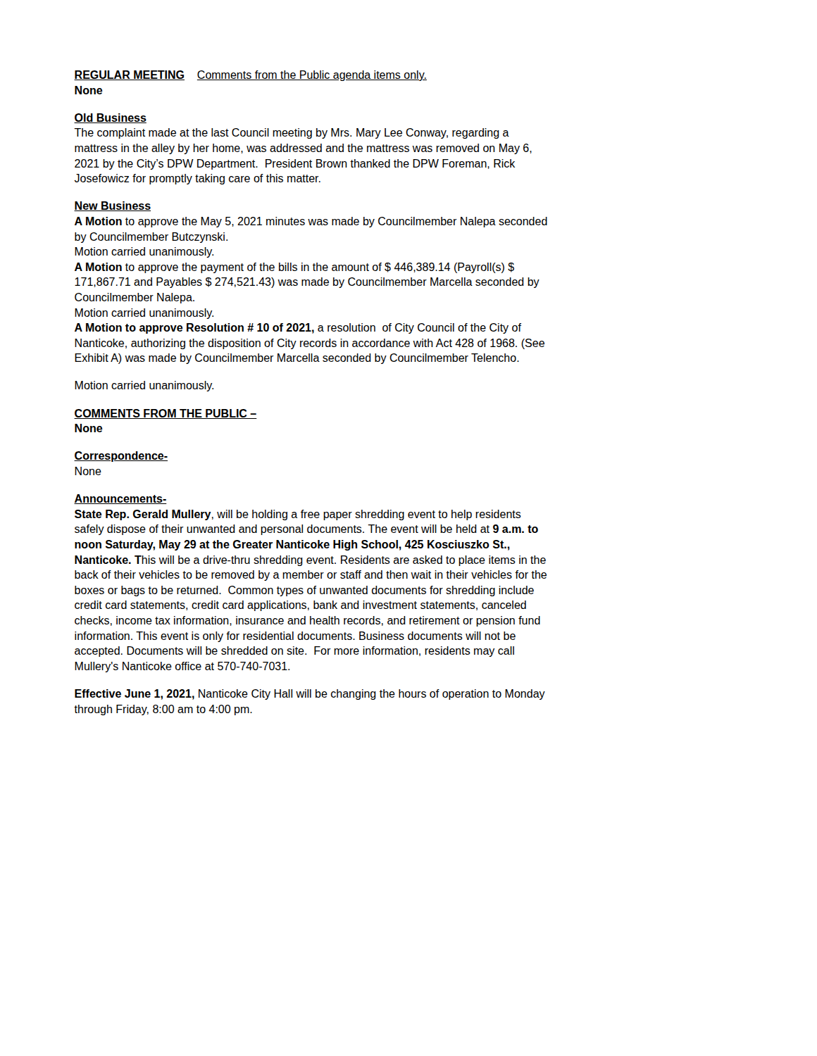REGULAR MEETING Comments from the Public agenda items only.
None
Old Business
The complaint made at the last Council meeting by Mrs. Mary Lee Conway, regarding a mattress in the alley by her home, was addressed and the mattress was removed on May 6, 2021 by the City’s DPW Department. President Brown thanked the DPW Foreman, Rick Josefowicz for promptly taking care of this matter.
New Business
A Motion to approve the May 5, 2021 minutes was made by Councilmember Nalepa seconded by Councilmember Butczynski.
Motion carried unanimously.
A Motion to approve the payment of the bills in the amount of $ 446,389.14 (Payroll(s) $ 171,867.71 and Payables $ 274,521.43) was made by Councilmember Marcella seconded by Councilmember Nalepa.
Motion carried unanimously.
A Motion to approve Resolution # 10 of 2021, a resolution of City Council of the City of Nanticoke, authorizing the disposition of City records in accordance with Act 428 of 1968. (See Exhibit A) was made by Councilmember Marcella seconded by Councilmember Telencho.
Motion carried unanimously.
COMMENTS FROM THE PUBLIC –
None
Correspondence-
None
Announcements-
State Rep. Gerald Mullery, will be holding a free paper shredding event to help residents safely dispose of their unwanted and personal documents. The event will be held at 9 a.m. to noon Saturday, May 29 at the Greater Nanticoke High School, 425 Kosciuszko St., Nanticoke. This will be a drive-thru shredding event. Residents are asked to place items in the back of their vehicles to be removed by a member or staff and then wait in their vehicles for the boxes or bags to be returned. Common types of unwanted documents for shredding include credit card statements, credit card applications, bank and investment statements, canceled checks, income tax information, insurance and health records, and retirement or pension fund information. This event is only for residential documents. Business documents will not be accepted. Documents will be shredded on site. For more information, residents may call Mullery's Nanticoke office at 570-740-7031.
Effective June 1, 2021, Nanticoke City Hall will be changing the hours of operation to Monday through Friday, 8:00 am to 4:00 pm.